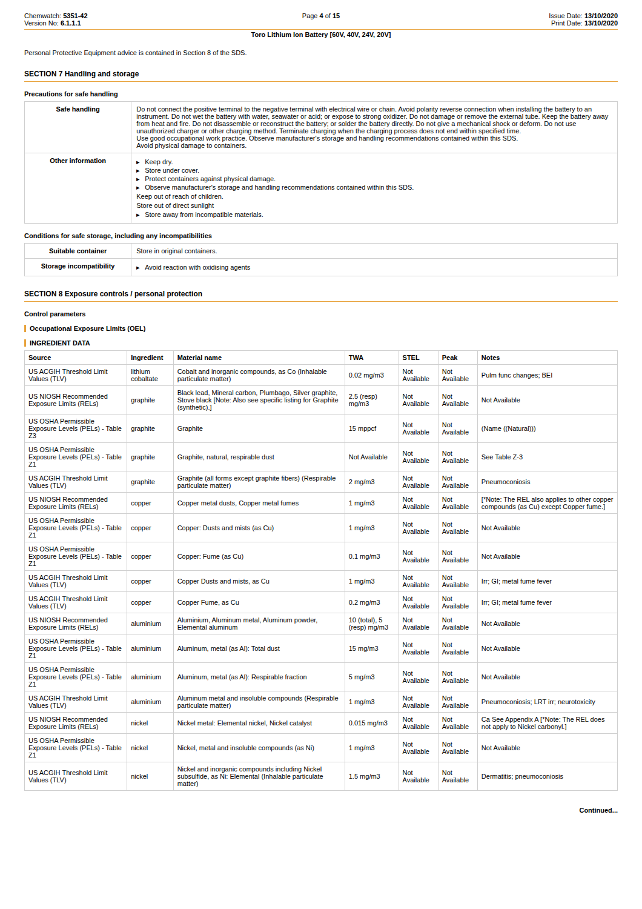Chemwatch: 5351-42
Version No: 6.1.1.1
Page 4 of 15
Issue Date: 13/10/2020
Print Date: 13/10/2020
Toro Lithium Ion Battery [60V, 40V, 24V, 20V]
Personal Protective Equipment advice is contained in Section 8 of the SDS.
SECTION 7 Handling and storage
Precautions for safe handling
| Safe handling | Do not connect the positive terminal to the negative terminal with electrical wire or chain. Avoid polarity reverse connection when installing the battery to an instrument. Do not wet the battery with water, seawater or acid; or expose to strong oxidizer. Do not damage or remove the external tube. Keep the battery away from heat and fire. Do not disassemble or reconstruct the battery; or solder the battery directly. Do not give a mechanical shock or deform. Do not use unauthorized charger or other charging method. Terminate charging when the charging process does not end within specified time. Use good occupational work practice. Observe manufacturer's storage and handling recommendations contained within this SDS. Avoid physical damage to containers. |
| Other information | Keep dry. Store under cover. Protect containers against physical damage. Observe manufacturer's storage and handling recommendations contained within this SDS. Keep out of reach of children. Store out of direct sunlight Store away from incompatible materials. |
Conditions for safe storage, including any incompatibilities
| Suitable container | Store in original containers. |
| Storage incompatibility | Avoid reaction with oxidising agents |
SECTION 8 Exposure controls / personal protection
Control parameters
Occupational Exposure Limits (OEL)
INGREDIENT DATA
| Source | Ingredient | Material name | TWA | STEL | Peak | Notes |
| --- | --- | --- | --- | --- | --- | --- |
| US ACGIH Threshold Limit Values (TLV) | lithium cobaltate | Cobalt and inorganic compounds, as Co (Inhalable particulate matter) | 0.02 mg/m3 | Not Available | Not Available | Pulm func changes; BEI |
| US NIOSH Recommended Exposure Limits (RELs) | graphite | Black lead, Mineral carbon, Plumbago, Silver graphite, Stove black [Note: Also see specific listing for Graphite (synthetic).] | 2.5 (resp) mg/m3 | Not Available | Not Available | Not Available |
| US OSHA Permissible Exposure Levels (PELs) - Table Z3 | graphite | Graphite | 15 mppcf | Not Available | Not Available | (Name ((Natural))) |
| US OSHA Permissible Exposure Levels (PELs) - Table Z1 | graphite | Graphite, natural, respirable dust | Not Available | Not Available | Not Available | See Table Z-3 |
| US ACGIH Threshold Limit Values (TLV) | graphite | Graphite (all forms except graphite fibers) (Respirable particulate matter) | 2 mg/m3 | Not Available | Not Available | Pneumoconiosis |
| US NIOSH Recommended Exposure Limits (RELs) | copper | Copper metal dusts, Copper metal fumes | 1 mg/m3 | Not Available | Not Available | [*Note: The REL also applies to other copper compounds (as Cu) except Copper fume.] |
| US OSHA Permissible Exposure Levels (PELs) - Table Z1 | copper | Copper: Dusts and mists (as Cu) | 1 mg/m3 | Not Available | Not Available | Not Available |
| US OSHA Permissible Exposure Levels (PELs) - Table Z1 | copper | Copper: Fume (as Cu) | 0.1 mg/m3 | Not Available | Not Available | Not Available |
| US ACGIH Threshold Limit Values (TLV) | copper | Copper Dusts and mists, as Cu | 1 mg/m3 | Not Available | Not Available | Irr; GI; metal fume fever |
| US ACGIH Threshold Limit Values (TLV) | copper | Copper Fume, as Cu | 0.2 mg/m3 | Not Available | Not Available | Irr; GI; metal fume fever |
| US NIOSH Recommended Exposure Limits (RELs) | aluminium | Aluminium, Aluminum metal, Aluminum powder, Elemental aluminum | 10 (total), 5 (resp) mg/m3 | Not Available | Not Available | Not Available |
| US OSHA Permissible Exposure Levels (PELs) - Table Z1 | aluminium | Aluminum, metal (as Al): Total dust | 15 mg/m3 | Not Available | Not Available | Not Available |
| US OSHA Permissible Exposure Levels (PELs) - Table Z1 | aluminium | Aluminum, metal (as Al): Respirable fraction | 5 mg/m3 | Not Available | Not Available | Not Available |
| US ACGIH Threshold Limit Values (TLV) | aluminium | Aluminum metal and insoluble compounds (Respirable particulate matter) | 1 mg/m3 | Not Available | Not Available | Pneumoconiosis; LRT irr; neurotoxicity |
| US NIOSH Recommended Exposure Limits (RELs) | nickel | Nickel metal: Elemental nickel, Nickel catalyst | 0.015 mg/m3 | Not Available | Not Available | Ca See Appendix A [*Note: The REL does not apply to Nickel carbonyl.] |
| US OSHA Permissible Exposure Levels (PELs) - Table Z1 | nickel | Nickel, metal and insoluble compounds (as Ni) | 1 mg/m3 | Not Available | Not Available | Not Available |
| US ACGIH Threshold Limit Values (TLV) | nickel | Nickel and inorganic compounds including Nickel subsulfide, as Ni: Elemental (Inhalable particulate matter) | 1.5 mg/m3 | Not Available | Not Available | Dermatitis; pneumoconiosis |
Continued...